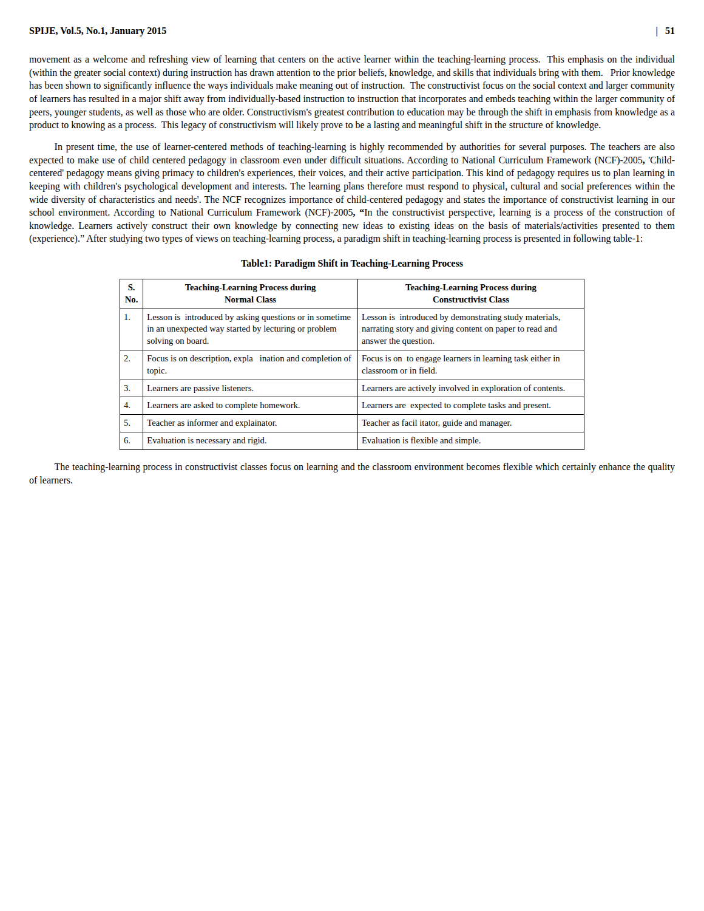SPIJE, Vol.5, No.1, January 2015
| 51
movement as a welcome and refreshing view of learning that centers on the active learner within the teaching-learning process. This emphasis on the individual (within the greater social context) during instruction has drawn attention to the prior beliefs, knowledge, and skills that individuals bring with them. Prior knowledge has been shown to significantly influence the ways individuals make meaning out of instruction. The constructivist focus on the social context and larger community of learners has resulted in a major shift away from individually-based instruction to instruction that incorporates and embeds teaching within the larger community of peers, younger students, as well as those who are older. Constructivism's greatest contribution to education may be through the shift in emphasis from knowledge as a product to knowing as a process. This legacy of constructivism will likely prove to be a lasting and meaningful shift in the structure of knowledge.
In present time, the use of learner-centered methods of teaching-learning is highly recommended by authorities for several purposes. The teachers are also expected to make use of child centered pedagogy in classroom even under difficult situations. According to National Curriculum Framework (NCF)-2005, 'Child-centered' pedagogy means giving primacy to children's experiences, their voices, and their active participation. This kind of pedagogy requires us to plan learning in keeping with children's psychological development and interests. The learning plans therefore must respond to physical, cultural and social preferences within the wide diversity of characteristics and needs'. The NCF recognizes importance of child-centered pedagogy and states the importance of constructivist learning in our school environment. According to National Curriculum Framework (NCF)-2005, “In the constructivist perspective, learning is a process of the construction of knowledge. Learners actively construct their own knowledge by connecting new ideas to existing ideas on the basis of materials/activities presented to them (experience).” After studying two types of views on teaching-learning process, a paradigm shift in teaching-learning process is presented in following table-1:
Table1: Paradigm Shift in Teaching-Learning Process
| S. No. | Teaching-Learning Process during Normal Class | Teaching-Learning Process during Constructivist Class |
| --- | --- | --- |
| 1. | Lesson is introduced by asking questions or in sometime in an unexpected way started by lecturing or problem solving on board. | Lesson is introduced by demonstrating study materials, narrating story and giving content on paper to read and answer the question. |
| 2. | Focus is on description, expla ination and completion of topic. | Focus is on to engage learners in learning task either in classroom or in field. |
| 3. | Learners are passive listeners. | Learners are actively involved in exploration of contents. |
| 4. | Learners are asked to complete homework. | Learners are expected to complete tasks and present. |
| 5. | Teacher as informer and explainator. | Teacher as facil itator, guide and manager. |
| 6. | Evaluation is necessary and rigid. | Evaluation is flexible and simple. |
The teaching-learning process in constructivist classes focus on learning and the classroom environment becomes flexible which certainly enhance the quality of learners.